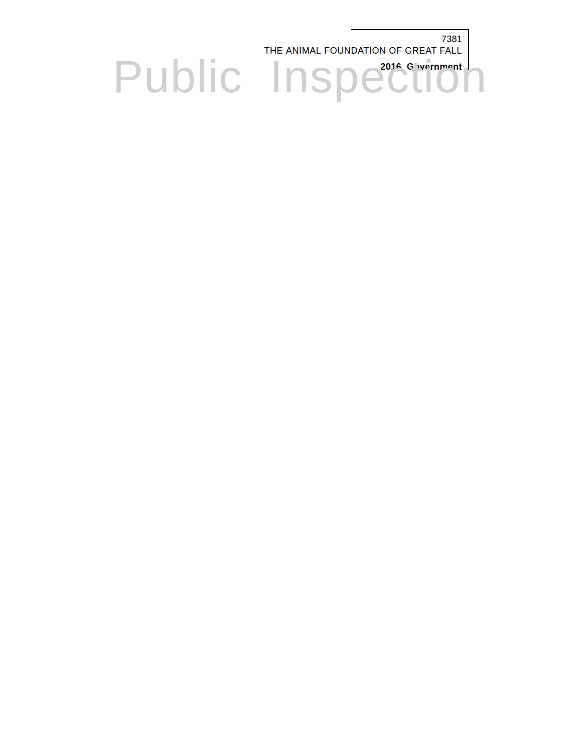7381
THE ANIMAL FOUNDATION OF GREAT FALL
2016 Government
Public Inspection Copy